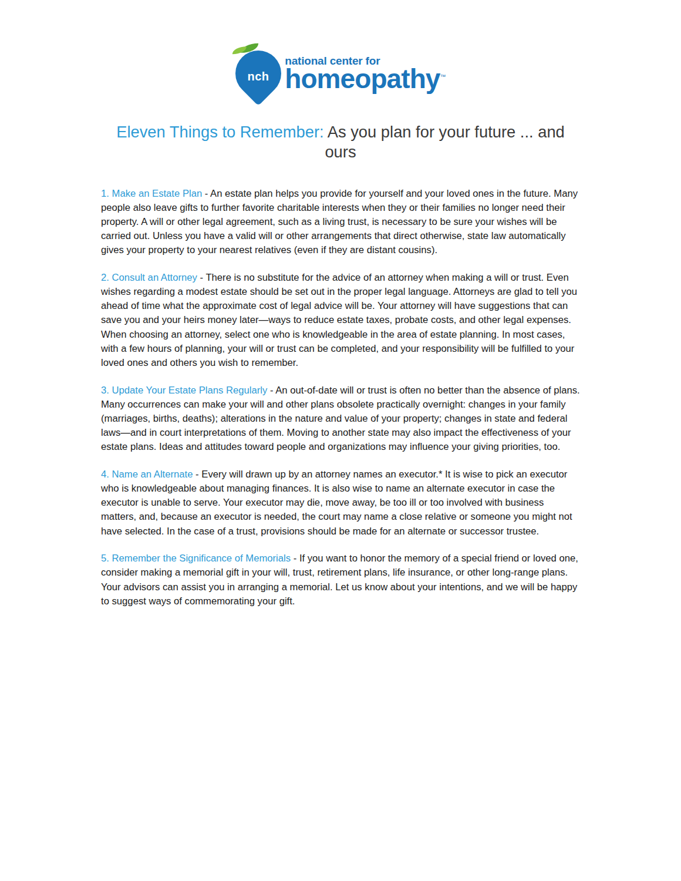national center for
homeopathy™
Eleven Things to Remember: As you plan for your future ... and ours
1. Make an Estate Plan - An estate plan helps you provide for yourself and your loved ones in the future. Many people also leave gifts to further favorite charitable interests when they or their families no longer need their property. A will or other legal agreement, such as a living trust, is necessary to be sure your wishes will be carried out. Unless you have a valid will or other arrangements that direct otherwise, state law automatically gives your property to your nearest relatives (even if they are distant cousins).
2. Consult an Attorney - There is no substitute for the advice of an attorney when making a will or trust. Even wishes regarding a modest estate should be set out in the proper legal language. Attorneys are glad to tell you ahead of time what the approximate cost of legal advice will be. Your attorney will have suggestions that can save you and your heirs money later—ways to reduce estate taxes, probate costs, and other legal expenses. When choosing an attorney, select one who is knowledgeable in the area of estate planning. In most cases, with a few hours of planning, your will or trust can be completed, and your responsibility will be fulfilled to your loved ones and others you wish to remember.
3. Update Your Estate Plans Regularly - An out-of-date will or trust is often no better than the absence of plans. Many occurrences can make your will and other plans obsolete practically overnight: changes in your family (marriages, births, deaths); alterations in the nature and value of your property; changes in state and federal laws—and in court interpretations of them. Moving to another state may also impact the effectiveness of your estate plans. Ideas and attitudes toward people and organizations may influence your giving priorities, too.
4. Name an Alternate - Every will drawn up by an attorney names an executor.* It is wise to pick an executor who is knowledgeable about managing finances. It is also wise to name an alternate executor in case the executor is unable to serve. Your executor may die, move away, be too ill or too involved with business matters, and, because an executor is needed, the court may name a close relative or someone you might not have selected. In the case of a trust, provisions should be made for an alternate or successor trustee.
5. Remember the Significance of Memorials - If you want to honor the memory of a special friend or loved one, consider making a memorial gift in your will, trust, retirement plans, life insurance, or other long-range plans. Your advisors can assist you in arranging a memorial. Let us know about your intentions, and we will be happy to suggest ways of commemorating your gift.